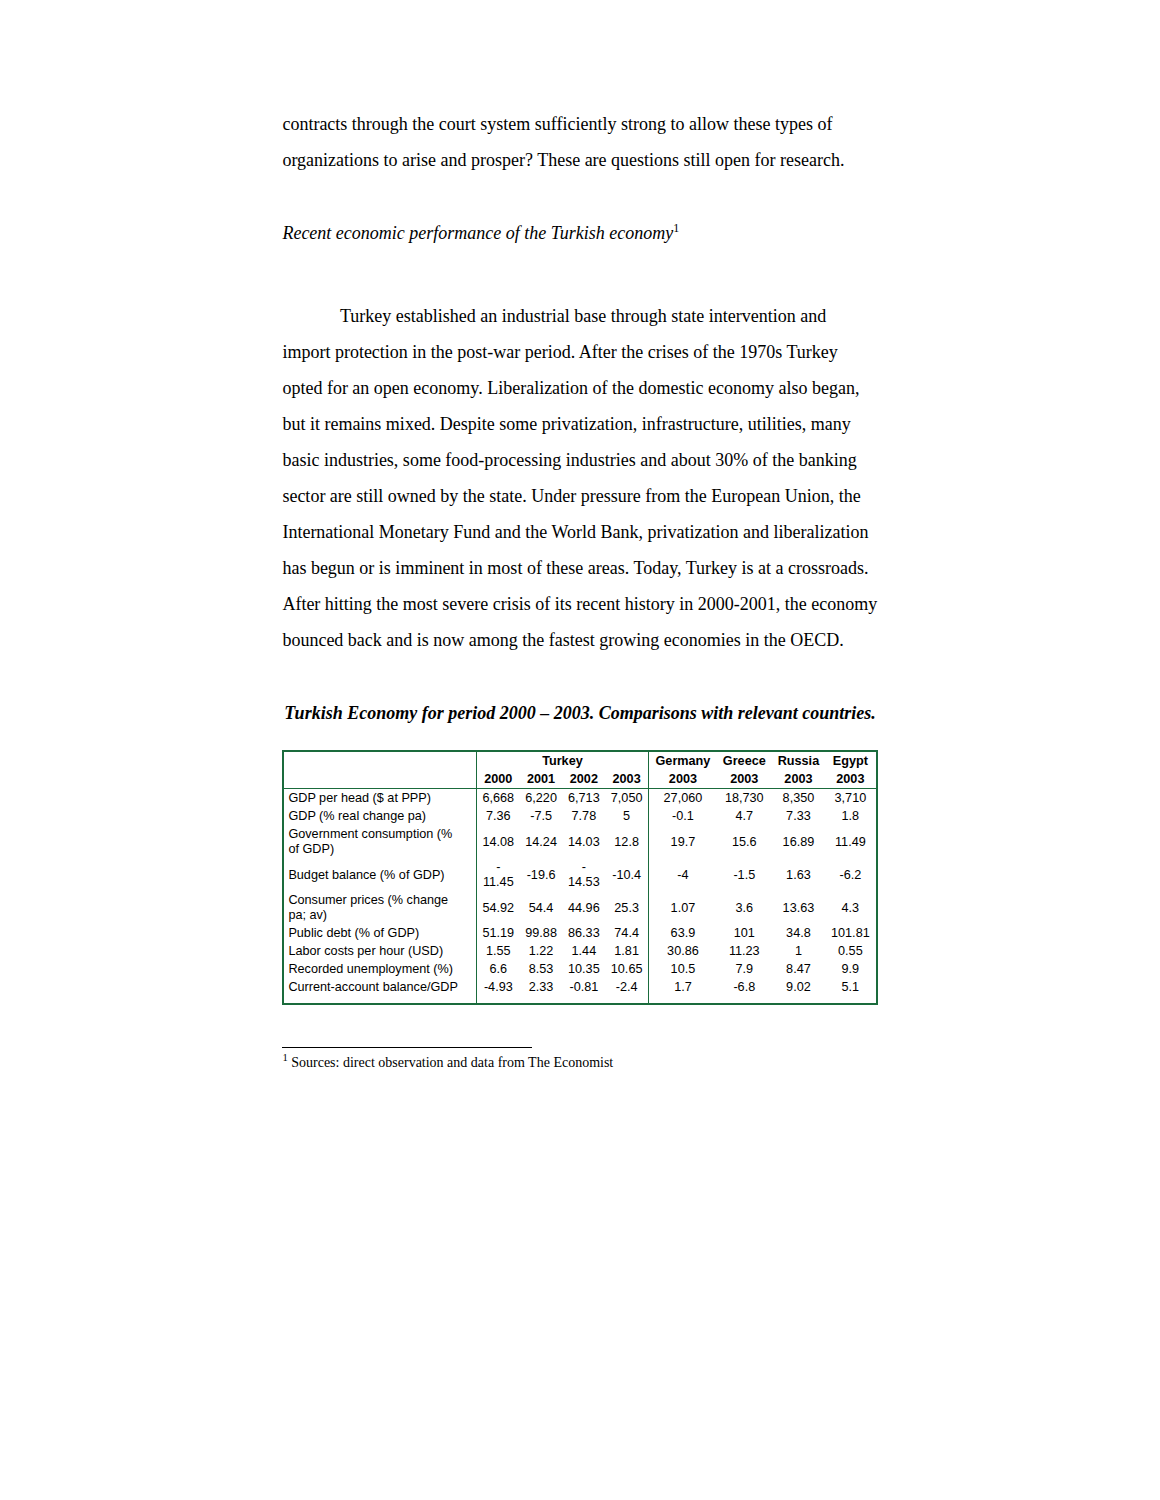contracts through the court system sufficiently strong to allow these types of organizations to arise and prosper? These are questions still open for research.
Recent economic performance of the Turkish economy1
Turkey established an industrial base through state intervention and import protection in the post-war period. After the crises of the 1970s Turkey opted for an open economy. Liberalization of the domestic economy also began, but it remains mixed. Despite some privatization, infrastructure, utilities, many basic industries, some food-processing industries and about 30% of the banking sector are still owned by the state. Under pressure from the European Union, the International Monetary Fund and the World Bank, privatization and liberalization has begun or is imminent in most of these areas. Today, Turkey is at a crossroads. After hitting the most severe crisis of its recent history in 2000-2001, the economy bounced back and is now among the fastest growing economies in the OECD.
Turkish Economy for period 2000 – 2003. Comparisons with relevant countries.
| | Turkey | Germany | Greece | Russia | Egypt |
| | 2000 | 2001 | 2002 | 2003 | 2003 | 2003 | 2003 | 2003 |
| GDP per head ($ at PPP) | 6,668 | 6,220 | 6,713 | 7,050 | 27,060 | 18,730 | 8,350 | 3,710 |
| GDP (% real change pa) | 7.36 | -7.5 | 7.78 | 5 | -0.1 | 4.7 | 7.33 | 1.8 |
| Government consumption (% of GDP) | 14.08 | 14.24 | 14.03 | 12.8 | 19.7 | 15.6 | 16.89 | 11.49 |
| Budget balance (% of GDP) | - 11.45 | -19.6 | - 14.53 | -10.4 | -4 | -1.5 | 1.63 | -6.2 |
| Consumer prices (% change pa; av) | 54.92 | 54.4 | 44.96 | 25.3 | 1.07 | 3.6 | 13.63 | 4.3 |
| Public debt (% of GDP) | 51.19 | 99.88 | 86.33 | 74.4 | 63.9 | 101 | 34.8 | 101.81 |
| Labor costs per hour (USD) | 1.55 | 1.22 | 1.44 | 1.81 | 30.86 | 11.23 | 1 | 0.55 |
| Recorded unemployment (%) | 6.6 | 8.53 | 10.35 | 10.65 | 10.5 | 7.9 | 8.47 | 9.9 |
| Current-account balance/GDP | -4.93 | 2.33 | -0.81 | -2.4 | 1.7 | -6.8 | 9.02 | 5.1 |
1 Sources: direct observation and data from The Economist